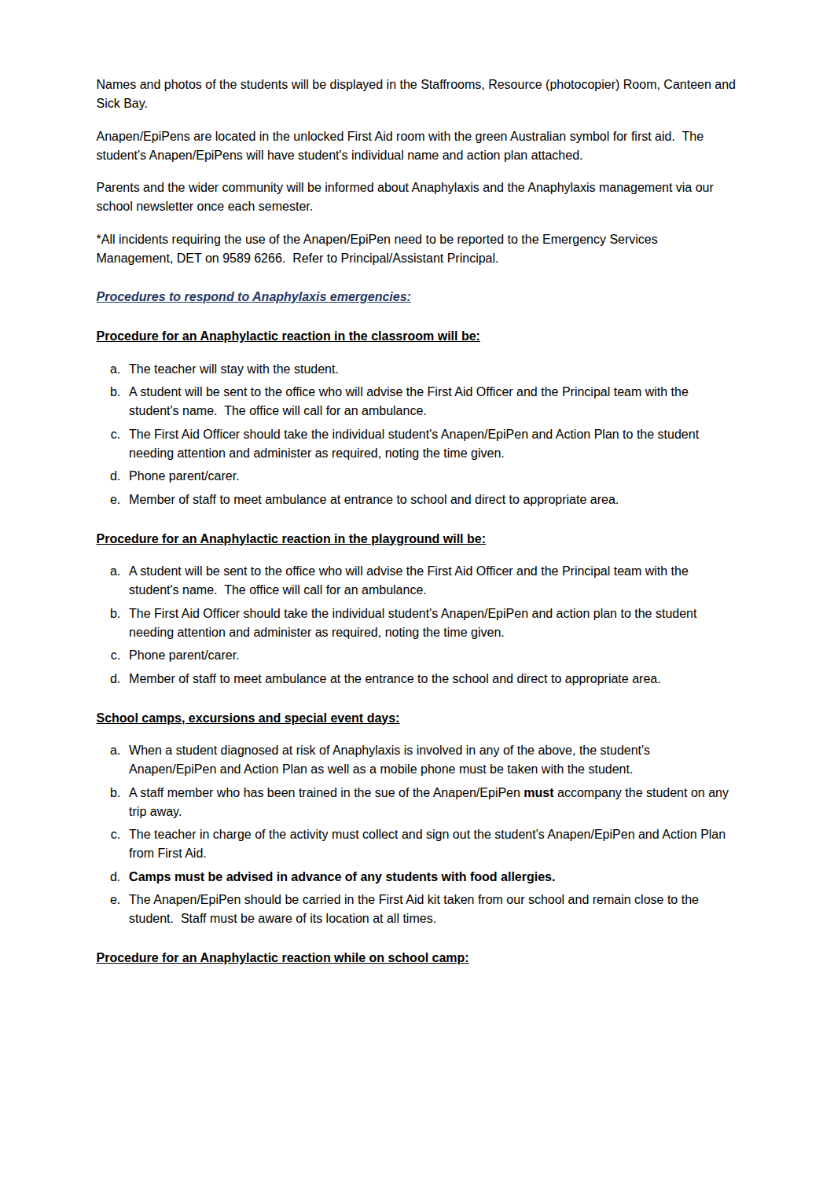Names and photos of the students will be displayed in the Staffrooms, Resource (photocopier) Room, Canteen and Sick Bay.
Anapen/EpiPens are located in the unlocked First Aid room with the green Australian symbol for first aid. The student's Anapen/EpiPens will have student's individual name and action plan attached.
Parents and the wider community will be informed about Anaphylaxis and the Anaphylaxis management via our school newsletter once each semester.
*All incidents requiring the use of the Anapen/EpiPen need to be reported to the Emergency Services Management, DET on 9589 6266. Refer to Principal/Assistant Principal.
Procedures to respond to Anaphylaxis emergencies:
Procedure for an Anaphylactic reaction in the classroom will be:
The teacher will stay with the student.
A student will be sent to the office who will advise the First Aid Officer and the Principal team with the student's name. The office will call for an ambulance.
The First Aid Officer should take the individual student's Anapen/EpiPen and Action Plan to the student needing attention and administer as required, noting the time given.
Phone parent/carer.
Member of staff to meet ambulance at entrance to school and direct to appropriate area.
Procedure for an Anaphylactic reaction in the playground will be:
A student will be sent to the office who will advise the First Aid Officer and the Principal team with the student's name. The office will call for an ambulance.
The First Aid Officer should take the individual student's Anapen/EpiPen and action plan to the student needing attention and administer as required, noting the time given.
Phone parent/carer.
Member of staff to meet ambulance at the entrance to the school and direct to appropriate area.
School camps, excursions and special event days:
When a student diagnosed at risk of Anaphylaxis is involved in any of the above, the student's Anapen/EpiPen and Action Plan as well as a mobile phone must be taken with the student.
A staff member who has been trained in the sue of the Anapen/EpiPen must accompany the student on any trip away.
The teacher in charge of the activity must collect and sign out the student's Anapen/EpiPen and Action Plan from First Aid.
Camps must be advised in advance of any students with food allergies.
The Anapen/EpiPen should be carried in the First Aid kit taken from our school and remain close to the student. Staff must be aware of its location at all times.
Procedure for an Anaphylactic reaction while on school camp: